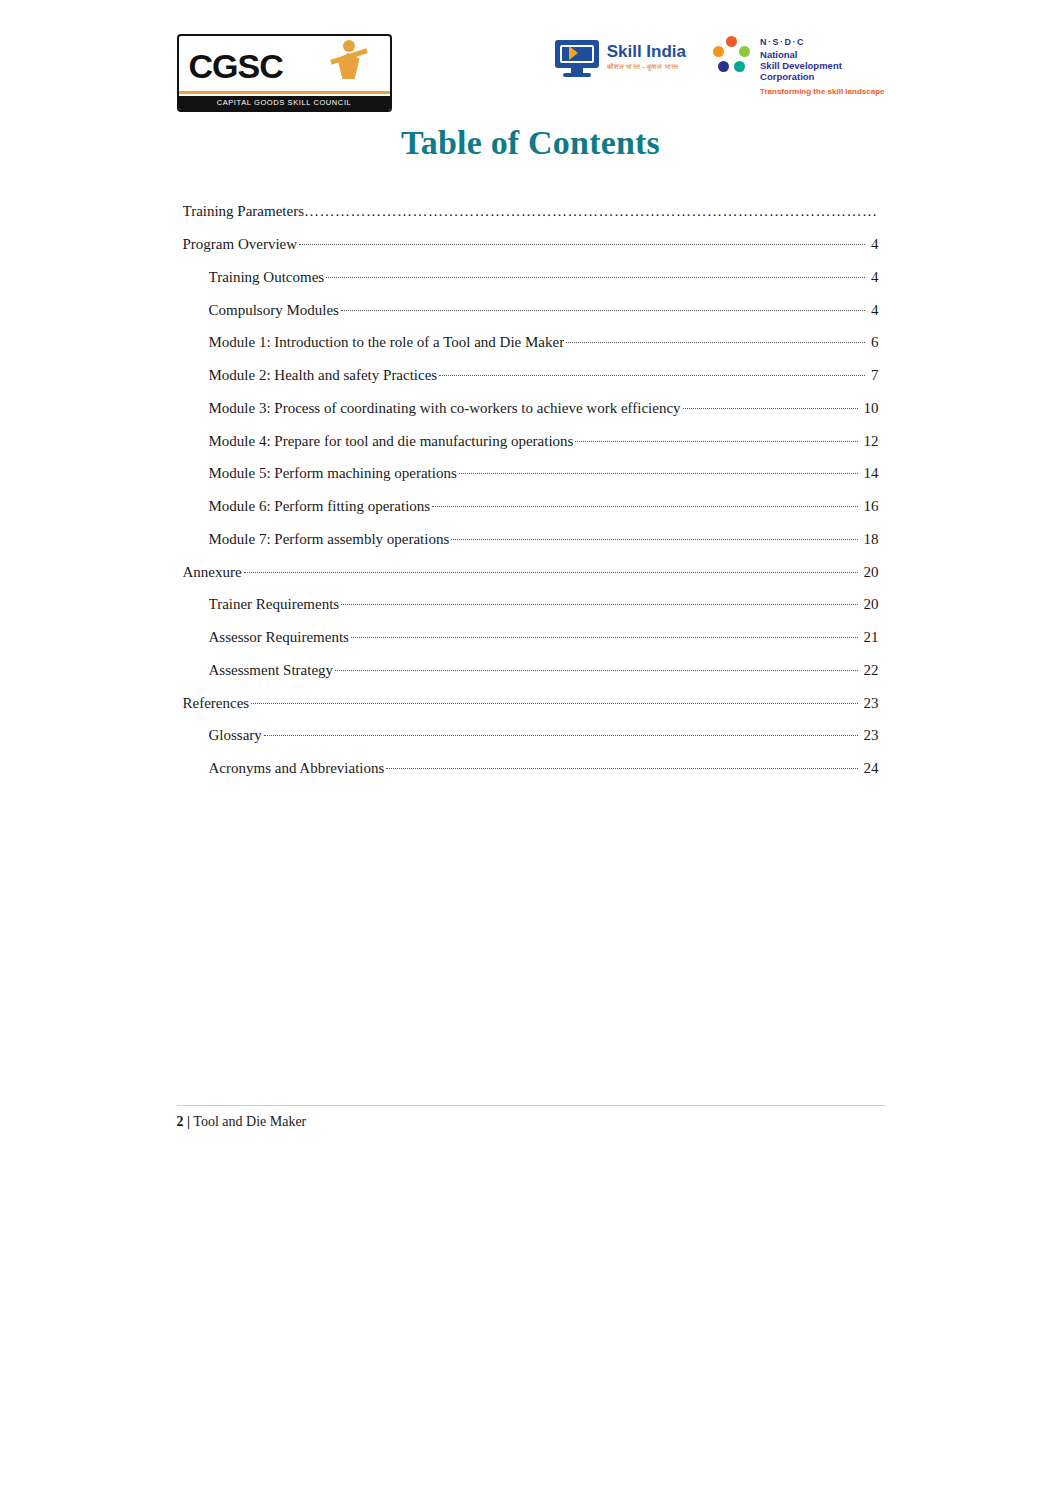CGSC
Capital Goods Skill Council
Skill India
कौशल भारत - कुशल भारत
N·S·D·C
National
Skill Development
Corporation
Transforming the skill landscape
Table of Contents
Training Parameters…………………………………………………………………………………………………………………………3
Program Overview 4
Training Outcomes 4
Compulsory Modules 4
Module 1: Introduction to the role of a Tool and Die Maker 6
Module 2: Health and safety Practices 7
Module 3: Process of coordinating with co-workers to achieve work efficiency 10
Module 4: Prepare for tool and die manufacturing operations 12
Module 5: Perform machining operations 14
Module 6: Perform fitting operations 16
Module 7: Perform assembly operations 18
Annexure 20
Trainer Requirements 20
Assessor Requirements 21
Assessment Strategy 22
References 23
Glossary 23
Acronyms and Abbreviations 24
2 | Tool and Die Maker